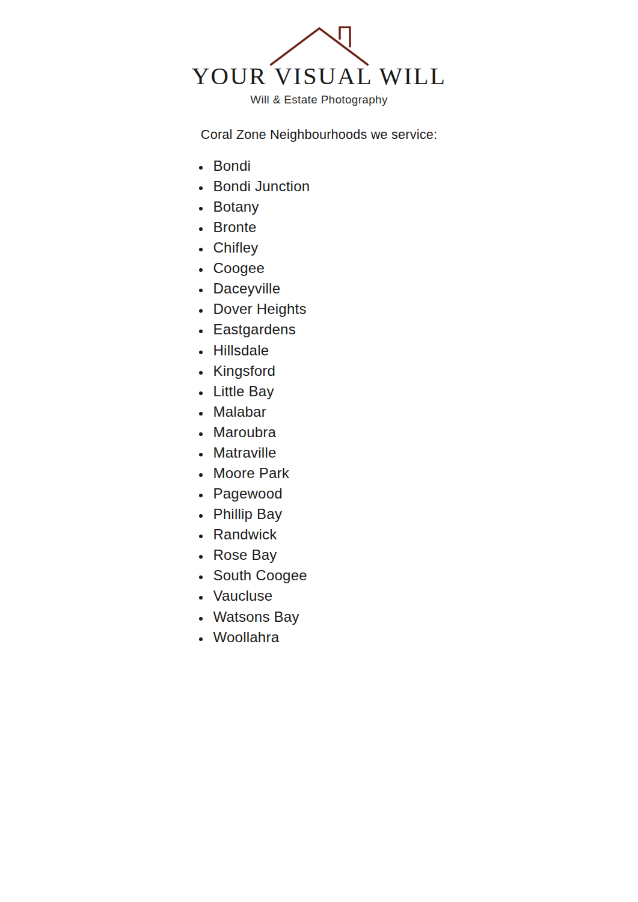Your Visual Will
Will & Estate Photography
Coral Zone Neighbourhoods we service:
Bondi
Bondi Junction
Botany
Bronte
Chifley
Coogee
Daceyville
Dover Heights
Eastgardens
Hillsdale
Kingsford
Little Bay
Malabar
Maroubra
Matraville
Moore Park
Pagewood
Phillip Bay
Randwick
Rose Bay
South Coogee
Vaucluse
Watsons Bay
Woollahra